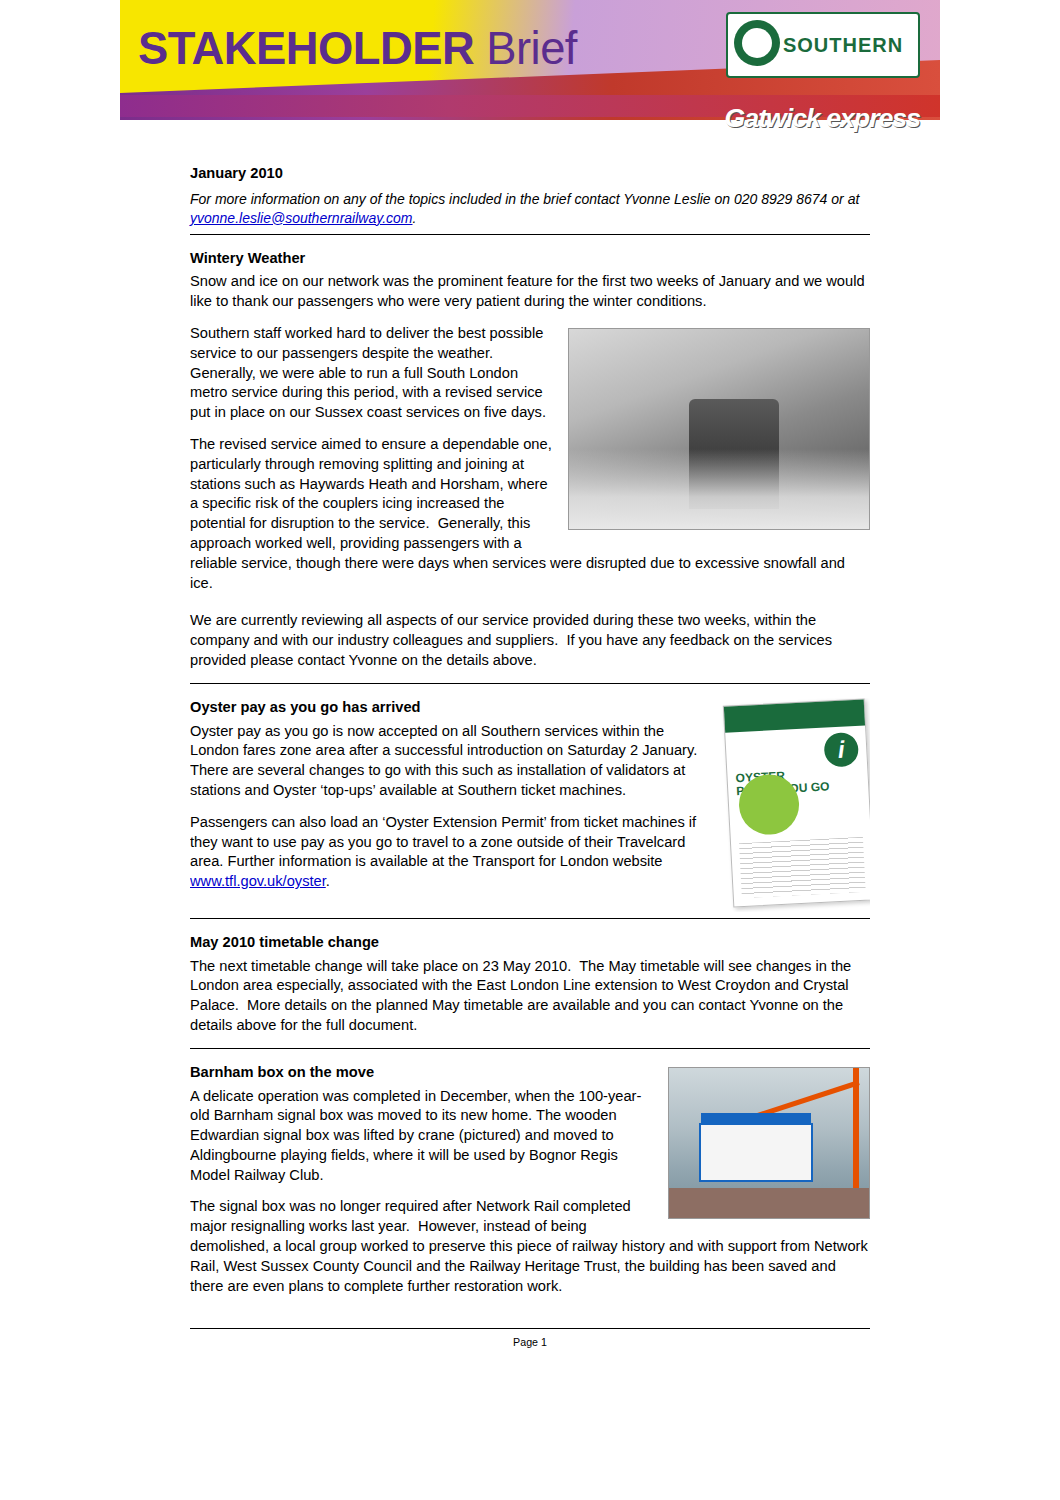STAKEHOLDER Brief
SOUTHERN
Gatwick express
January 2010
For more information on any of the topics included in the brief contact Yvonne Leslie on 020 8929 8674 or at yvonne.leslie@southernrailway.com.
Wintery Weather
Snow and ice on our network was the prominent feature for the first two weeks of January and we would like to thank our passengers who were very patient during the winter conditions.
Southern staff worked hard to deliver the best possible service to our passengers despite the weather. Generally, we were able to run a full South London metro service during this period, with a revised service put in place on our Sussex coast services on five days.
The revised service aimed to ensure a dependable one, particularly through removing splitting and joining at stations such as Haywards Heath and Horsham, where a specific risk of the couplers icing increased the potential for disruption to the service. Generally, this approach worked well, providing passengers with a reliable service, though there were days when services were disrupted due to excessive snowfall and ice.
We are currently reviewing all aspects of our service provided during these two weeks, within the company and with our industry colleagues and suppliers. If you have any feedback on the services provided please contact Yvonne on the details above.
i
OYSTER
PAY AS YOU GO
Oyster pay as you go has arrived
Oyster pay as you go is now accepted on all Southern services within the London fares zone area after a successful introduction on Saturday 2 January. There are several changes to go with this such as installation of validators at stations and Oyster ‘top-ups’ available at Southern ticket machines.
Passengers can also load an ‘Oyster Extension Permit’ from ticket machines if they want to use pay as you go to travel to a zone outside of their Travelcard area. Further information is available at the Transport for London website www.tfl.gov.uk/oyster.
May 2010 timetable change
The next timetable change will take place on 23 May 2010. The May timetable will see changes in the London area especially, associated with the East London Line extension to West Croydon and Crystal Palace. More details on the planned May timetable are available and you can contact Yvonne on the details above for the full document.
Barnham box on the move
A delicate operation was completed in December, when the 100-year-old Barnham signal box was moved to its new home. The wooden Edwardian signal box was lifted by crane (pictured) and moved to Aldingbourne playing fields, where it will be used by Bognor Regis Model Railway Club.
The signal box was no longer required after Network Rail completed major resignalling works last year. However, instead of being demolished, a local group worked to preserve this piece of railway history and with support from Network Rail, West Sussex County Council and the Railway Heritage Trust, the building has been saved and there are even plans to complete further restoration work.
Page 1